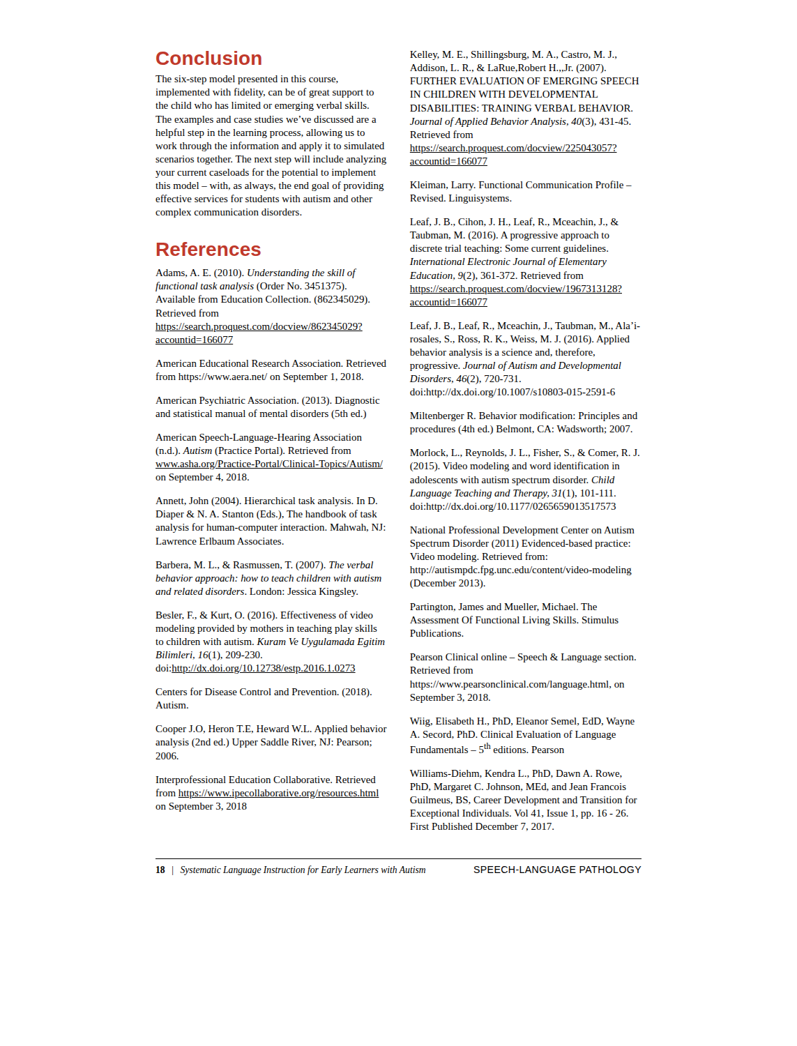Conclusion
The six-step model presented in this course, implemented with fidelity, can be of great support to the child who has limited or emerging verbal skills. The examples and case studies we’ve discussed are a helpful step in the learning process, allowing us to work through the information and apply it to simulated scenarios together. The next step will include analyzing your current caseloads for the potential to implement this model – with, as always, the end goal of providing effective services for students with autism and other complex communication disorders.
References
Adams, A. E. (2010). Understanding the skill of functional task analysis (Order No. 3451375). Available from Education Collection. (862345029). Retrieved from https://search.proquest.com/docview/862345029?accountid=166077
American Educational Research Association. Retrieved from https://www.aera.net/ on September 1, 2018.
American Psychiatric Association. (2013). Diagnostic and statistical manual of mental disorders (5th ed.)
American Speech-Language-Hearing Association (n.d.). Autism (Practice Portal). Retrieved from www.asha.org/Practice-Portal/Clinical-Topics/Autism/ on September 4, 2018.
Annett, John (2004). Hierarchical task analysis. In D. Diaper & N. A. Stanton (Eds.), The handbook of task analysis for human-computer interaction. Mahwah, NJ: Lawrence Erlbaum Associates.
Barbera, M. L., & Rasmussen, T. (2007). The verbal behavior approach: how to teach children with autism and related disorders. London: Jessica Kingsley.
Besler, F., & Kurt, O. (2016). Effectiveness of video modeling provided by mothers in teaching play skills to children with autism. Kuram Ve Uygulamada Egitim Bilimleri, 16(1), 209-230. doi:http://dx.doi.org/10.12738/estp.2016.1.0273
Centers for Disease Control and Prevention. (2018). Autism.
Cooper J.O, Heron T.E, Heward W.L. Applied behavior analysis (2nd ed.) Upper Saddle River, NJ: Pearson; 2006.
Interprofessional Education Collaborative. Retrieved from https://www.ipecollaborative.org/resources.html on September 3, 2018
Kelley, M. E., Shillingsburg, M. A., Castro, M. J., Addison, L. R., & LaRue,Robert H.,,Jr. (2007). FURTHER EVALUATION OF EMERGING SPEECH IN CHILDREN WITH DEVELOPMENTAL DISABILITIES: TRAINING VERBAL BEHAVIOR. Journal of Applied Behavior Analysis, 40(3), 431-45. Retrieved from https://search.proquest.com/docview/225043057?accountid=166077
Kleiman, Larry. Functional Communication Profile – Revised. Linguisystems.
Leaf, J. B., Cihon, J. H., Leaf, R., Mceachin, J., & Taubman, M. (2016). A progressive approach to discrete trial teaching: Some current guidelines. International Electronic Journal of Elementary Education, 9(2), 361-372. Retrieved from https://search.proquest.com/docview/1967313128?accountid=166077
Leaf, J. B., Leaf, R., Mceachin, J., Taubman, M., Ala’i-rosales, S., Ross, R. K., Weiss, M. J. (2016). Applied behavior analysis is a science and, therefore, progressive. Journal of Autism and Developmental Disorders, 46(2), 720-731. doi:http://dx.doi.org/10.1007/s10803-015-2591-6
Miltenberger R. Behavior modification: Principles and procedures (4th ed.) Belmont, CA: Wadsworth; 2007.
Morlock, L., Reynolds, J. L., Fisher, S., & Comer, R. J. (2015). Video modeling and word identification in adolescents with autism spectrum disorder. Child Language Teaching and Therapy, 31(1), 101-111. doi:http://dx.doi.org/10.1177/0265659013517573
National Professional Development Center on Autism Spectrum Disorder (2011) Evidenced-based practice: Video modeling. Retrieved from: http://autismpdc.fpg.unc.edu/content/video-modeling (December 2013).
Partington, James and Mueller, Michael. The Assessment Of Functional Living Skills. Stimulus Publications.
Pearson Clinical online – Speech & Language section. Retrieved from https://www.pearsonclinical.com/language.html, on September 3, 2018.
Wiig, Elisabeth H., PhD, Eleanor Semel, EdD, Wayne A. Secord, PhD. Clinical Evaluation of Language Fundamentals – 5th editions. Pearson
Williams-Diehm, Kendra L., PhD, Dawn A. Rowe, PhD, Margaret C. Johnson, MEd, and Jean Francois Guilmeus, BS, Career Development and Transition for Exceptional Individuals. Vol 41, Issue 1, pp. 16 - 26. First Published December 7, 2017.
18|Systematic Language Instruction for Early Learners with Autism
SPEECH-LANGUAGE PATHOLOGY